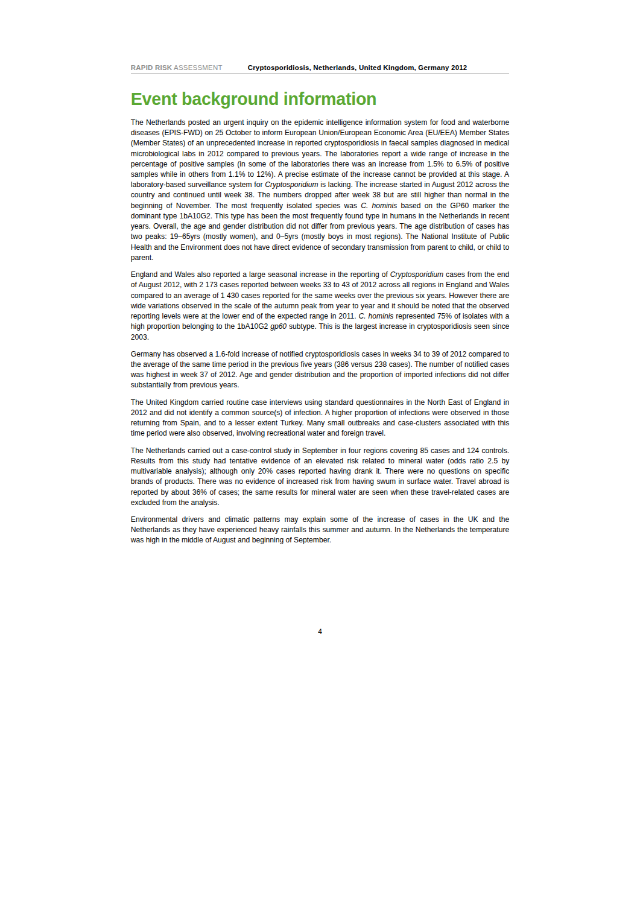RAPID RISK ASSESSMENT
Cryptosporidiosis, Netherlands, United Kingdom, Germany 2012
Event background information
The Netherlands posted an urgent inquiry on the epidemic intelligence information system for food and waterborne diseases (EPIS-FWD) on 25 October to inform European Union/European Economic Area (EU/EEA) Member States (Member States) of an unprecedented increase in reported cryptosporidiosis in faecal samples diagnosed in medical microbiological labs in 2012 compared to previous years. The laboratories report a wide range of increase in the percentage of positive samples (in some of the laboratories there was an increase from 1.5% to 6.5% of positive samples while in others from 1.1% to 12%). A precise estimate of the increase cannot be provided at this stage. A laboratory-based surveillance system for Cryptosporidium is lacking. The increase started in August 2012 across the country and continued until week 38. The numbers dropped after week 38 but are still higher than normal in the beginning of November. The most frequently isolated species was C. hominis based on the GP60 marker the dominant type 1bA10G2. This type has been the most frequently found type in humans in the Netherlands in recent years. Overall, the age and gender distribution did not differ from previous years. The age distribution of cases has two peaks: 19–65yrs (mostly women), and 0–5yrs (mostly boys in most regions). The National Institute of Public Health and the Environment does not have direct evidence of secondary transmission from parent to child, or child to parent.
England and Wales also reported a large seasonal increase in the reporting of Cryptosporidium cases from the end of August 2012, with 2 173 cases reported between weeks 33 to 43 of 2012 across all regions in England and Wales compared to an average of 1 430 cases reported for the same weeks over the previous six years. However there are wide variations observed in the scale of the autumn peak from year to year and it should be noted that the observed reporting levels were at the lower end of the expected range in 2011. C. hominis represented 75% of isolates with a high proportion belonging to the 1bA10G2 gp60 subtype. This is the largest increase in cryptosporidiosis seen since 2003.
Germany has observed a 1.6-fold increase of notified cryptosporidiosis cases in weeks 34 to 39 of 2012 compared to the average of the same time period in the previous five years (386 versus 238 cases). The number of notified cases was highest in week 37 of 2012. Age and gender distribution and the proportion of imported infections did not differ substantially from previous years.
The United Kingdom carried routine case interviews using standard questionnaires in the North East of England in 2012 and did not identify a common source(s) of infection. A higher proportion of infections were observed in those returning from Spain, and to a lesser extent Turkey. Many small outbreaks and case-clusters associated with this time period were also observed, involving recreational water and foreign travel.
The Netherlands carried out a case-control study in September in four regions covering 85 cases and 124 controls. Results from this study had tentative evidence of an elevated risk related to mineral water (odds ratio 2.5 by multivariable analysis); although only 20% cases reported having drank it. There were no questions on specific brands of products. There was no evidence of increased risk from having swum in surface water. Travel abroad is reported by about 36% of cases; the same results for mineral water are seen when these travel-related cases are excluded from the analysis.
Environmental drivers and climatic patterns may explain some of the increase of cases in the UK and the Netherlands as they have experienced heavy rainfalls this summer and autumn. In the Netherlands the temperature was high in the middle of August and beginning of September.
4